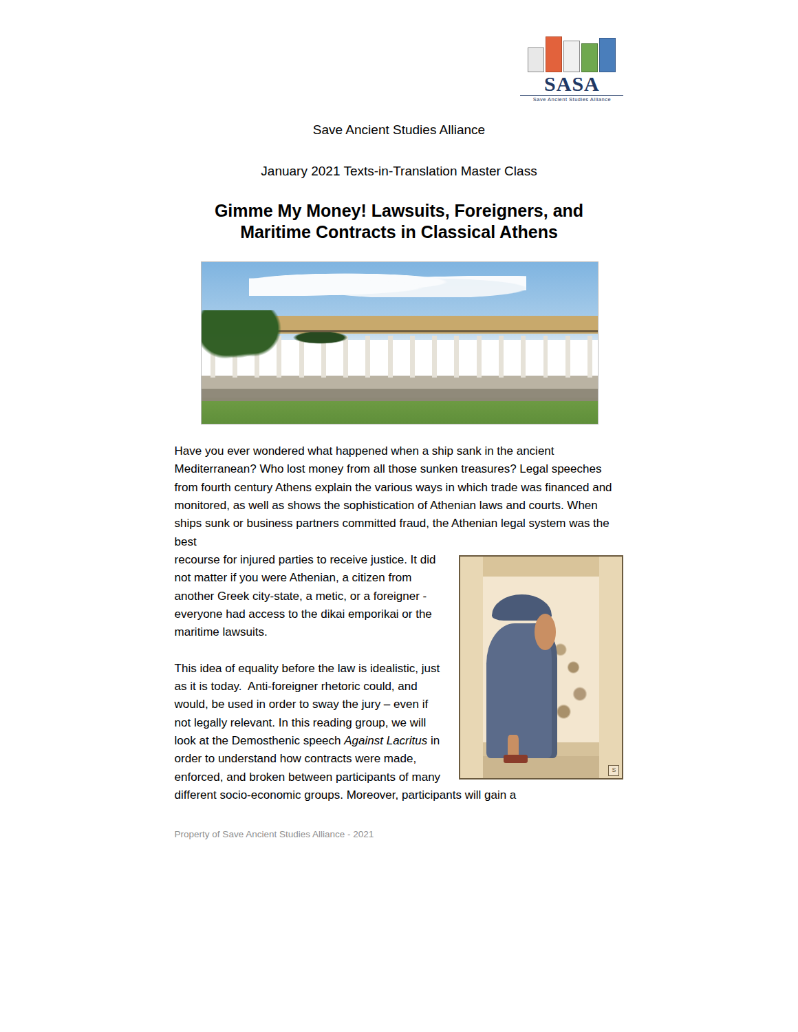SASA
Save Ancient Studies Alliance
Save Ancient Studies Alliance
January 2021 Texts-in-Translation Master Class
Gimme My Money! Lawsuits, Foreigners, and Maritime Contracts in Classical Athens
Have you ever wondered what happened when a ship sank in the ancient Mediterranean? Who lost money from all those sunken treasures? Legal speeches from fourth century Athens explain the various ways in which trade was financed and monitored, as well as shows the sophistication of Athenian laws and courts. When ships sunk or business partners committed fraud, the Athenian legal system was the best
S
recourse for injured parties to receive justice. It did not matter if you were Athenian, a citizen from another Greek city-state, a metic, or a foreigner - everyone had access to the dikai emporikai or the maritime lawsuits.
This idea of equality before the law is idealistic, just as it is today. Anti-foreigner rhetoric could, and would, be used in order to sway the jury – even if not legally relevant. In this reading group, we will look at the Demosthenic speech Against Lacritus in order to understand how contracts were made, enforced, and broken between participants of many different socio-economic groups. Moreover, participants will gain a
Property of Save Ancient Studies Alliance - 2021